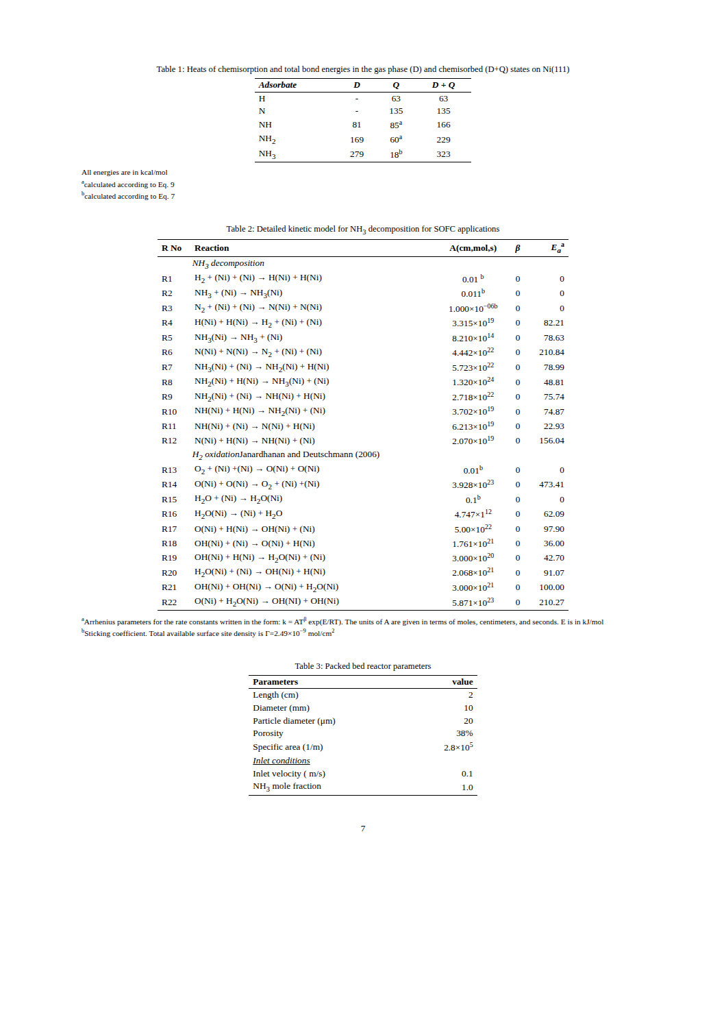Table 1: Heats of chemisorption and total bond energies in the gas phase (D) and chemisorbed (D+Q) states on Ni(111)
| Adsorbate | D | Q | D + Q |
| --- | --- | --- | --- |
| H | - | 63 | 63 |
| N | - | 135 | 135 |
| NH | 81 | 85 a | 166 |
| NH 2 | 169 | 60 a | 229 |
| NH 3 | 279 | 18 b | 323 |
All energies are in kcal/mol
acalculated according to Eq. 9
bcalculated according to Eq. 7
Table 2: Detailed kinetic model for NH3 decomposition for SOFC applications
| R No | Reaction | A(cm,mol,s) | β | E a a |
| --- | --- | --- | --- | --- |
| | NH 3 decomposition | | | |
| R1 | H 2 + (Ni) + (Ni) → H(Ni) + H(Ni) | 0.01 b | 0 | 0 |
| R2 | NH 3 + (Ni) → NH 3 (Ni) | 0.011 b | 0 | 0 |
| R3 | N 2 + (Ni) + (Ni) → N(Ni) + N(Ni) | 1.000×10 −06b | 0 | 0 |
| R4 | H(Ni) + H(Ni) → H 2 + (Ni) + (Ni) | 3.315×10 19 | 0 | 82.21 |
| R5 | NH 3 (Ni) → NH 3 + (Ni) | 8.210×10 14 | 0 | 78.63 |
| R6 | N(Ni) + N(Ni) → N 2 + (Ni) + (Ni) | 4.442×10 22 | 0 | 210.84 |
| R7 | NH 3 (Ni) + (Ni) → NH 2 (Ni) + H(Ni) | 5.723×10 22 | 0 | 78.99 |
| R8 | NH 2 (Ni) + H(Ni) → NH 3 (Ni) + (Ni) | 1.320×10 24 | 0 | 48.81 |
| R9 | NH 2 (Ni) + (Ni) → NH(Ni) + H(Ni) | 2.718×10 22 | 0 | 75.74 |
| R10 | NH(Ni) + H(Ni) → NH 2 (Ni) + (Ni) | 3.702×10 19 | 0 | 74.87 |
| R11 | NH(Ni) + (Ni) → N(Ni) + H(Ni) | 6.213×10 19 | 0 | 22.93 |
| R12 | N(Ni) + H(Ni) → NH(Ni) + (Ni) | 2.070×10 19 | 0 | 156.04 |
| | H 2 oxidation Janardhanan and Deutschmann (2006) | | | |
| R13 | O 2 + (Ni) +(Ni) → O(Ni) + O(Ni) | 0.01 b | 0 | 0 |
| R14 | O(Ni) + O(Ni) → O 2 + (Ni) +(Ni) | 3.928×10 23 | 0 | 473.41 |
| R15 | H 2 O + (Ni) → H 2 O(Ni) | 0.1 b | 0 | 0 |
| R16 | H 2 O(Ni) → (Ni) + H 2 O | 4.747×1 12 | 0 | 62.09 |
| R17 | O(Ni) + H(Ni) → OH(Ni) + (Ni) | 5.00×10 22 | 0 | 97.90 |
| R18 | OH(Ni) + (Ni) → O(Ni) + H(Ni) | 1.761×10 21 | 0 | 36.00 |
| R19 | OH(Ni) + H(Ni) → H 2 O(Ni) + (Ni) | 3.000×10 20 | 0 | 42.70 |
| R20 | H 2 O(Ni) + (Ni) → OH(Ni) + H(Ni) | 2.068×10 21 | 0 | 91.07 |
| R21 | OH(Ni) + OH(Ni) → O(Ni) + H 2 O(Ni) | 3.000×10 21 | 0 | 100.00 |
| R22 | O(Ni) + H 2 O(Ni) → OH(NI) + OH(Ni) | 5.871×10 23 | 0 | 210.27 |
aArrhenius parameters for the rate constants written in the form: k = ATβ exp(E/RT). The units of A are given in terms of moles, centimeters, and seconds. E is in kJ/mol
bSticking coefficient. Total available surface site density is Γ=2.49×10−9 mol/cm2
Table 3: Packed bed reactor parameters
| Parameters | value |
| --- | --- |
| Length (cm) | 2 |
| Diameter (mm) | 10 |
| Particle diameter (μm) | 20 |
| Porosity | 38% |
| Specific area (1/m) | 2.8×10 5 |
| Inlet conditions | |
| Inlet velocity ( m/s) | 0.1 |
| NH 3 mole fraction | 1.0 |
7